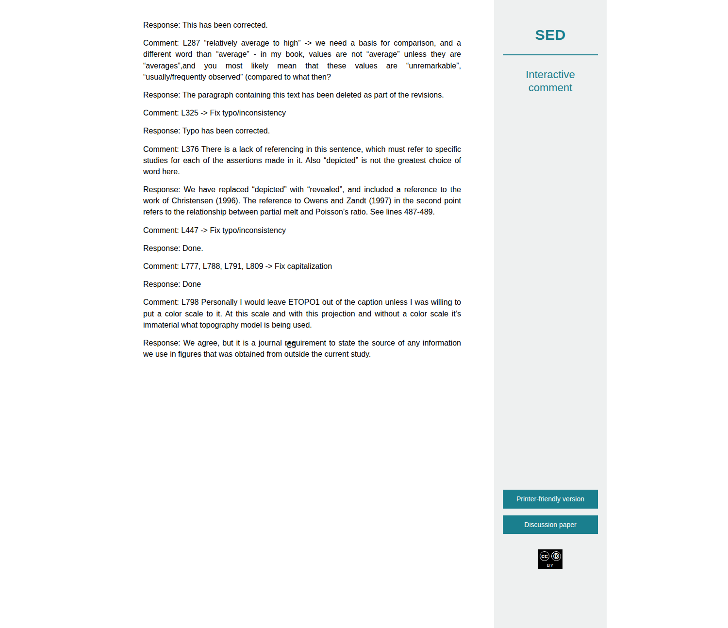SED
Interactive
comment
Printer-friendly version Discussion paper
ccⒹ
BY
Response: This has been corrected.
Comment: L287 “relatively average to high” -> we need a basis for comparison, and a different word than “average” - in my book, values are not “average” unless they are “averages”,and you most likely mean that these values are “unremarkable”, “usually/frequently observed” (compared to what then?
Response: The paragraph containing this text has been deleted as part of the revisions.
Comment: L325 -> Fix typo/inconsistency
Response: Typo has been corrected.
Comment: L376 There is a lack of referencing in this sentence, which must refer to specific studies for each of the assertions made in it. Also “depicted” is not the greatest choice of word here.
Response: We have replaced “depicted” with “revealed”, and included a reference to the work of Christensen (1996). The reference to Owens and Zandt (1997) in the second point refers to the relationship between partial melt and Poisson’s ratio. See lines 487-489.
Comment: L447 -> Fix typo/inconsistency
Response: Done.
Comment: L777, L788, L791, L809 -> Fix capitalization
Response: Done
Comment: L798 Personally I would leave ETOPO1 out of the caption unless I was willing to put a color scale to it. At this scale and with this projection and without a color scale it’s immaterial what topography model is being used.
Response: We agree, but it is a journal requirement to state the source of any information we use in figures that was obtained from outside the current study.
C5